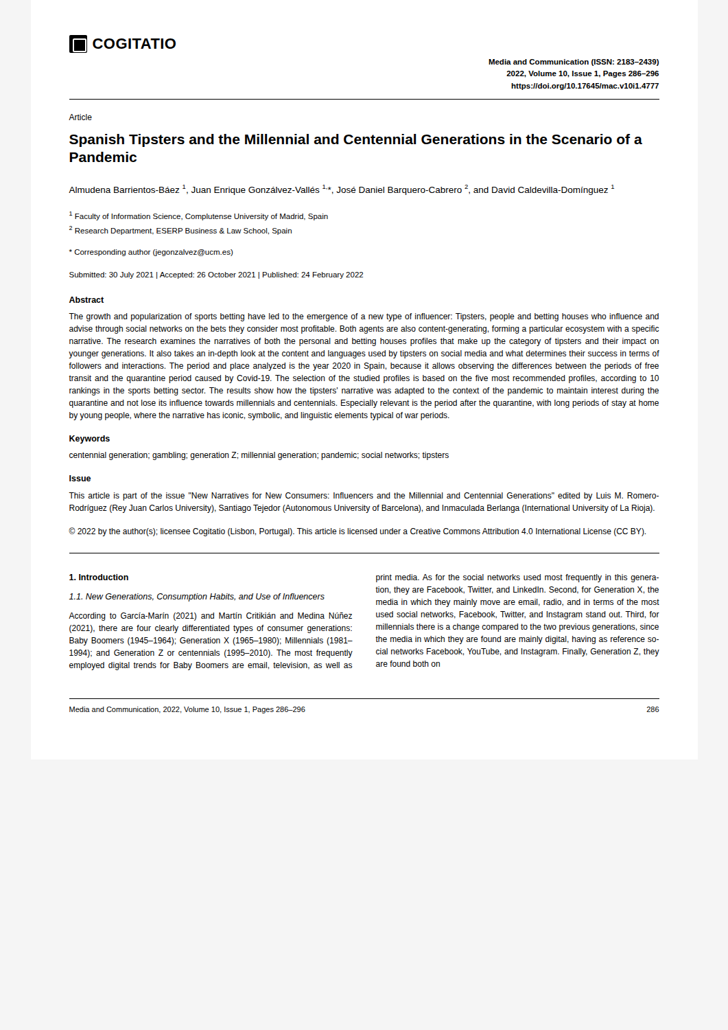COGITATIO
Media and Communication (ISSN: 2183–2439)
2022, Volume 10, Issue 1, Pages 286–296
https://doi.org/10.17645/mac.v10i1.4777
Article
Spanish Tipsters and the Millennial and Centennial Generations in the Scenario of a Pandemic
Almudena Barrientos-Báez 1, Juan Enrique Gonzálvez-Vallés 1,*, José Daniel Barquero-Cabrero 2, and David Caldevilla-Domínguez 1
1 Faculty of Information Science, Complutense University of Madrid, Spain
2 Research Department, ESERP Business & Law School, Spain
* Corresponding author (jegonzalvez@ucm.es)
Submitted: 30 July 2021 | Accepted: 26 October 2021 | Published: 24 February 2022
Abstract
The growth and popularization of sports betting have led to the emergence of a new type of influencer: Tipsters, people and betting houses who influence and advise through social networks on the bets they consider most profitable. Both agents are also content-generating, forming a particular ecosystem with a specific narrative. The research examines the narratives of both the personal and betting houses profiles that make up the category of tipsters and their impact on younger generations. It also takes an in-depth look at the content and languages used by tipsters on social media and what determines their success in terms of followers and interactions. The period and place analyzed is the year 2020 in Spain, because it allows observing the differences between the periods of free transit and the quarantine period caused by Covid-19. The selection of the studied profiles is based on the five most recommended profiles, according to 10 rankings in the sports betting sector. The results show how the tipsters' narrative was adapted to the context of the pandemic to maintain interest during the quarantine and not lose its influence towards millennials and centennials. Especially relevant is the period after the quarantine, with long periods of stay at home by young people, where the narrative has iconic, symbolic, and linguistic elements typical of war periods.
Keywords
centennial generation; gambling; generation Z; millennial generation; pandemic; social networks; tipsters
Issue
This article is part of the issue "New Narratives for New Consumers: Influencers and the Millennial and Centennial Generations" edited by Luis M. Romero-Rodríguez (Rey Juan Carlos University), Santiago Tejedor (Autonomous University of Barcelona), and Inmaculada Berlanga (International University of La Rioja).
© 2022 by the author(s); licensee Cogitatio (Lisbon, Portugal). This article is licensed under a Creative Commons Attribution 4.0 International License (CC BY).
1. Introduction
1.1. New Generations, Consumption Habits, and Use of Influencers
According to García-Marín (2021) and Martín Critikián and Medina Núñez (2021), there are four clearly differentiated types of consumer generations: Baby Boomers (1945–1964); Generation X (1965–1980); Millennials (1981–1994); and Generation Z or centennials (1995–2010). The most frequently employed digital trends for Baby Boomers are email, television, as well as print media. As for the social networks used most frequently in this generation, they are Facebook, Twitter, and LinkedIn. Second, for Generation X, the media in which they mainly move are email, radio, and in terms of the most used social networks, Facebook, Twitter, and Instagram stand out. Third, for millennials there is a change compared to the two previous generations, since the media in which they are found are mainly digital, having as reference social networks Facebook, YouTube, and Instagram. Finally, Generation Z, they are found both on
Media and Communication, 2022, Volume 10, Issue 1, Pages 286–296 286